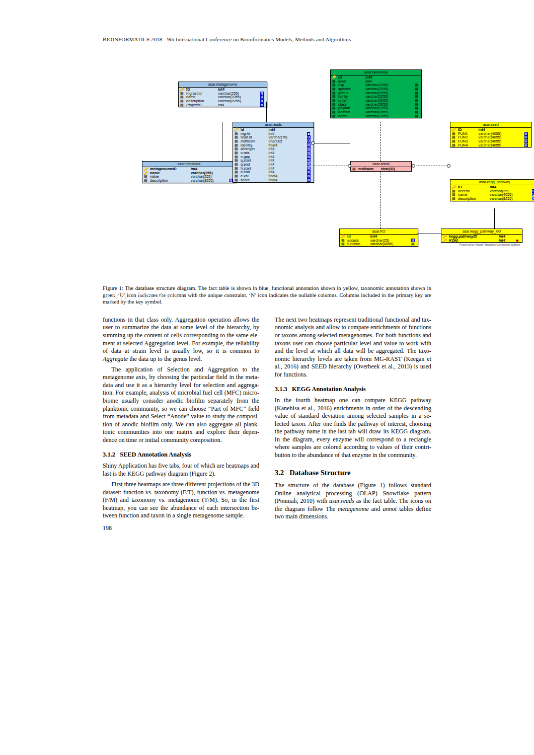BIOINFORMATICS 2018 - 9th International Conference on Bioinformatics Models, Methods and Algorithms
asar.metagenome
| 🔑 | ID | int4 | |
| ▤ | mgrast.id | varchar(255) | N |
| ▤ | name | varchar(2055) | U |
| ▤ | description | varchar(8255) | N |
| ▤ | ProjectID | int4 | N |
asar.metadata
| 🔑 | metagenomeID | int4 | |
| 🔑 | name | varchar(255) | |
| ▤ | value | varchar(255) | |
| ▤ | description | varchar(8255) | N |
asar.reads
| 🔑 | id | int4 | |
| ▤ | mg.id | int4 | ■ |
| ▤ | read.id | varchar(70) | U |
| ▤ | md5sum | char(32) | U |
| ▤ | identity | float4 | N |
| ▤ | al.length | int4 | N |
| ▤ | n.mis | int4 | N |
| ▤ | n.gap | int4 | N |
| ▤ | q.start | int4 | N |
| ▤ | q.end | int4 | N |
| ▤ | h.start | int4 | N |
| ▤ | h.end | int4 | N |
| ▤ | e.val | float4 | N |
| ▤ | score | float4 | N |
asar.taxonomy
| 🔑 | ID | int4 | |
| ▤ | level | int4 | |
| ▤ | usp | varchar(2055) | ▤ |
| ▤ | species | varchar(2055) | ▤ |
| ▤ | genus | varchar(2055) | ▤ |
| ▤ | family | varchar(2055) | ▤ |
| ▤ | order | varchar(2055) | ▤ |
| ▤ | class | varchar(2055) | ▤ |
| ▤ | phylum | varchar(2055) | ▤ |
| ▤ | domain | varchar(2055) | ▤ |
| ▤ | name | varchar(2055) | ▤ |
asar.annot
| ▤ | md5sum | char(32) | |
asar.seed
| 🔑 | ID | int4 | |
| ▤ | FUN1 | varchar(4055) | U |
| ▤ | FUN2 | varchar(4055) | U |
| ▤ | FUN3 | varchar(4055) | U |
| ▤ | FUN4 | varchar(4055) | U |
asar.kegg_pathway
| 🔑 | ID | int4 | |
| ▤ | access | varchar(25) | U |
| ▤ | name | varchar(4055) | U |
| ▤ | description | varchar(8255) | N |
asar.KO
| 🔑 | id | int4 | |
| ▤ | access | varchar(25) | U |
| ▤ | function | varchar(4055) | ▤ |
asar.kegg_pathway_KO
| 🔑 | kegg.pathwayID | int4 | |
| 🔑 | KOid | int4 | ◆ |
Powered by Visual Paradigm Community Edition
Figure 1: The database structure diagram. The fact table is shown in blue, functional annotation shown in yellow, taxonomic annotation shown in green. ‘U’ icon indicates the columns with the unique constraint. ‘N’ icon indicates the nullable columns. Columns included in the primary key are marked by the key symbol.
AND TECHNO
functions in that class only. Aggregation operation allows the user to summarize the data at some level of the hierarchy, by summing up the content of cells corresponding to the same element at selected Aggregation level. For example, the reliability of data at strain level is usually low, so it is common to Aggregate the data up to the genus level.
The application of Selection and Aggregation to the metagenome axis, by choosing the particular field in the metadata and use it as a hierarchy level for selection and aggregation. For example, analysis of microbial fuel cell (MFC) microbiome usually consider anodic biofilm separately from the planktonic community, so we can choose “Part of MFC” field from metadata and Select “Anode” value to study the composition of anodic biofilm only. We can also aggregate all planktonic communities into one matrix and explore their dependence on time or initial community composition.
3.1.2 SEED Annotation Analysis
Shiny Application has five tabs, four of which are heatmaps and last is the KEGG pathway diagram (Figure 2).
First three heatmaps are three different projections of the 3D dataset: function vs. taxonomy (F/T), function vs. metagenome (F/M) and taxonomy vs. metagenome (T/M). So, in the first heatmap, you can see the abundance of each intersection between function and taxon in a single metagenome sample.
The next two heatmaps represent traditional functional and taxonomic analysis and allow to compare enrichments of functions or taxons among selected metagenomes. For both functions and taxons user can choose particular level and value to work with and the level at which all data will be aggregated. The taxonomic hierarchy levels are taken from MG-RAST (Keegan et al., 2016) and SEED hierarchy (Overbeek et al., 2013) is used for functions.
3.1.3 KEGG Annotation Analysis
In the fourth heatmap one can compare KEGG pathway (Kanehisa et al., 2016) enrichments in order of the descending value of standard deviation among selected samples in a selected taxon. After one finds the pathway of interest, choosing the pathway name in the last tab will draw its KEGG diagram. In the diagram, every enzyme will correspond to a rectangle where samples are colored according to values of their contribution to the abundance of that enzyme in the community.
3.2 Database Structure
The structure of the database (Figure 1) follows standard Online analytical processing (OLAP) Snowflake pattern (Ponniah, 2010) with asar.reads as the fact table. The icons on the diagram follow The metagenome and annot tables define two main dimensions.
198